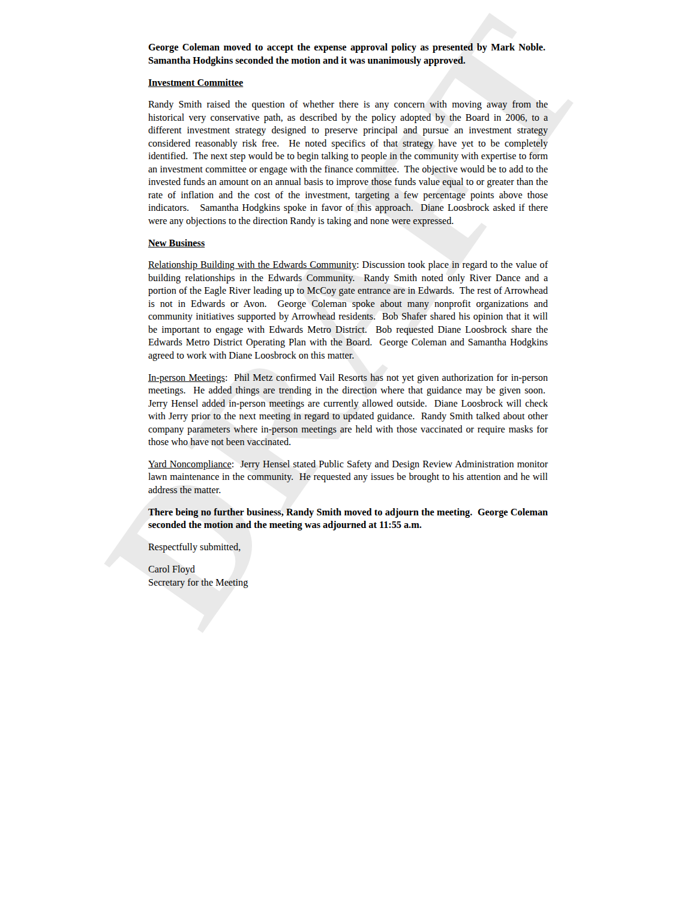DRAFT
George Coleman moved to accept the expense approval policy as presented by Mark Noble. Samantha Hodgkins seconded the motion and it was unanimously approved.
Investment Committee
Randy Smith raised the question of whether there is any concern with moving away from the historical very conservative path, as described by the policy adopted by the Board in 2006, to a different investment strategy designed to preserve principal and pursue an investment strategy considered reasonably risk free. He noted specifics of that strategy have yet to be completely identified. The next step would be to begin talking to people in the community with expertise to form an investment committee or engage with the finance committee. The objective would be to add to the invested funds an amount on an annual basis to improve those funds value equal to or greater than the rate of inflation and the cost of the investment, targeting a few percentage points above those indicators. Samantha Hodgkins spoke in favor of this approach. Diane Loosbrock asked if there were any objections to the direction Randy is taking and none were expressed.
New Business
Relationship Building with the Edwards Community: Discussion took place in regard to the value of building relationships in the Edwards Community. Randy Smith noted only River Dance and a portion of the Eagle River leading up to McCoy gate entrance are in Edwards. The rest of Arrowhead is not in Edwards or Avon. George Coleman spoke about many nonprofit organizations and community initiatives supported by Arrowhead residents. Bob Shafer shared his opinion that it will be important to engage with Edwards Metro District. Bob requested Diane Loosbrock share the Edwards Metro District Operating Plan with the Board. George Coleman and Samantha Hodgkins agreed to work with Diane Loosbrock on this matter.
In-person Meetings: Phil Metz confirmed Vail Resorts has not yet given authorization for in-person meetings. He added things are trending in the direction where that guidance may be given soon. Jerry Hensel added in-person meetings are currently allowed outside. Diane Loosbrock will check with Jerry prior to the next meeting in regard to updated guidance. Randy Smith talked about other company parameters where in-person meetings are held with those vaccinated or require masks for those who have not been vaccinated.
Yard Noncompliance: Jerry Hensel stated Public Safety and Design Review Administration monitor lawn maintenance in the community. He requested any issues be brought to his attention and he will address the matter.
There being no further business, Randy Smith moved to adjourn the meeting. George Coleman seconded the motion and the meeting was adjourned at 11:55 a.m.
Respectfully submitted,
Carol Floyd
Secretary for the Meeting